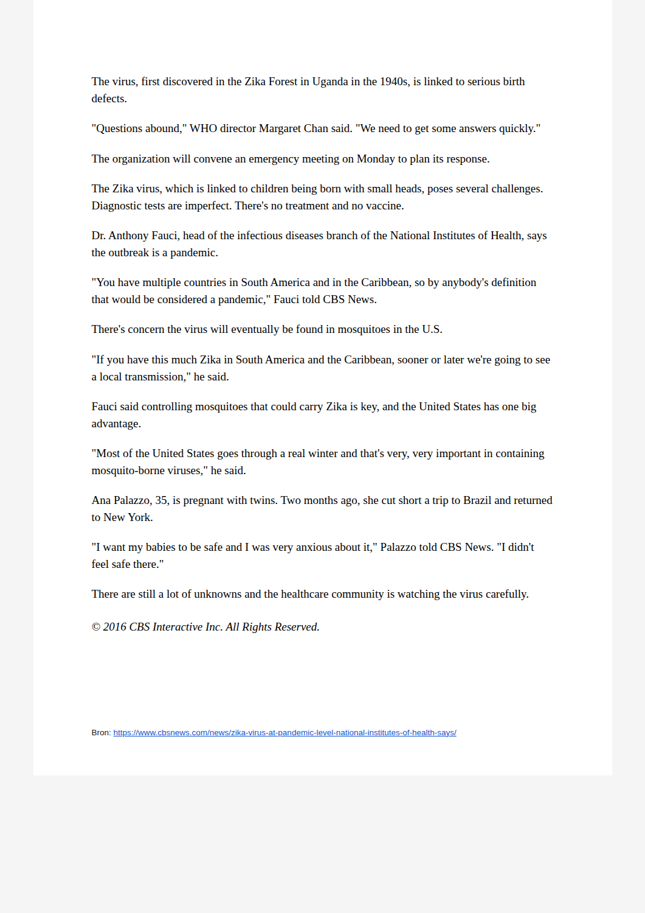The virus, first discovered in the Zika Forest in Uganda in the 1940s, is linked to serious birth defects.
"Questions abound," WHO director Margaret Chan said. "We need to get some answers quickly."
The organization will convene an emergency meeting on Monday to plan its response.
The Zika virus, which is linked to children being born with small heads, poses several challenges. Diagnostic tests are imperfect. There's no treatment and no vaccine.
Dr. Anthony Fauci, head of the infectious diseases branch of the National Institutes of Health, says the outbreak is a pandemic.
"You have multiple countries in South America and in the Caribbean, so by anybody's definition that would be considered a pandemic," Fauci told CBS News.
There's concern the virus will eventually be found in mosquitoes in the U.S.
"If you have this much Zika in South America and the Caribbean, sooner or later we're going to see a local transmission," he said.
Fauci said controlling mosquitoes that could carry Zika is key, and the United States has one big advantage.
"Most of the United States goes through a real winter and that's very, very important in containing mosquito-borne viruses," he said.
Ana Palazzo, 35, is pregnant with twins. Two months ago, she cut short a trip to Brazil and returned to New York.
"I want my babies to be safe and I was very anxious about it," Palazzo told CBS News. "I didn't feel safe there."
There are still a lot of unknowns and the healthcare community is watching the virus carefully.
© 2016 CBS Interactive Inc. All Rights Reserved.
Bron: https://www.cbsnews.com/news/zika-virus-at-pandemic-level-national-institutes-of-health-says/